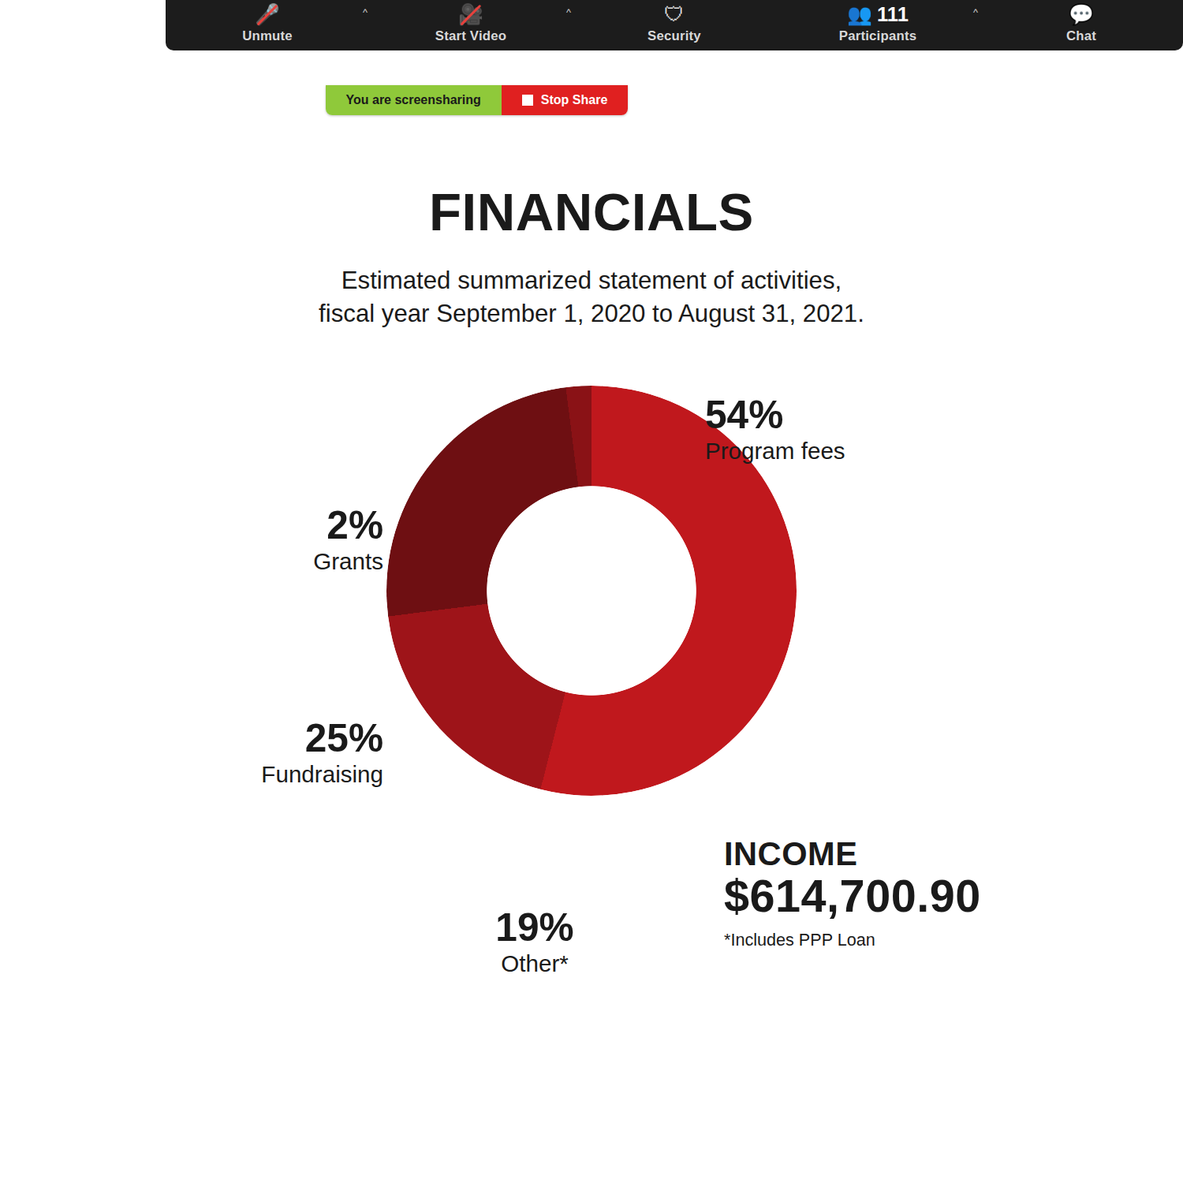🎤 ^ Unmute
🎥 ^ Start Video
🛡 Security
👥111 ^ Participants
💬 Chat
You are screensharing
Stop Share
FINANCIALS
Estimated summarized statement of activities,
fiscal year September 1, 2020 to August 31, 2021.
54% Program fees
2% Grants
25% Fundraising
19% Other*
INCOME $614,700.90 *Includes PPP Loan